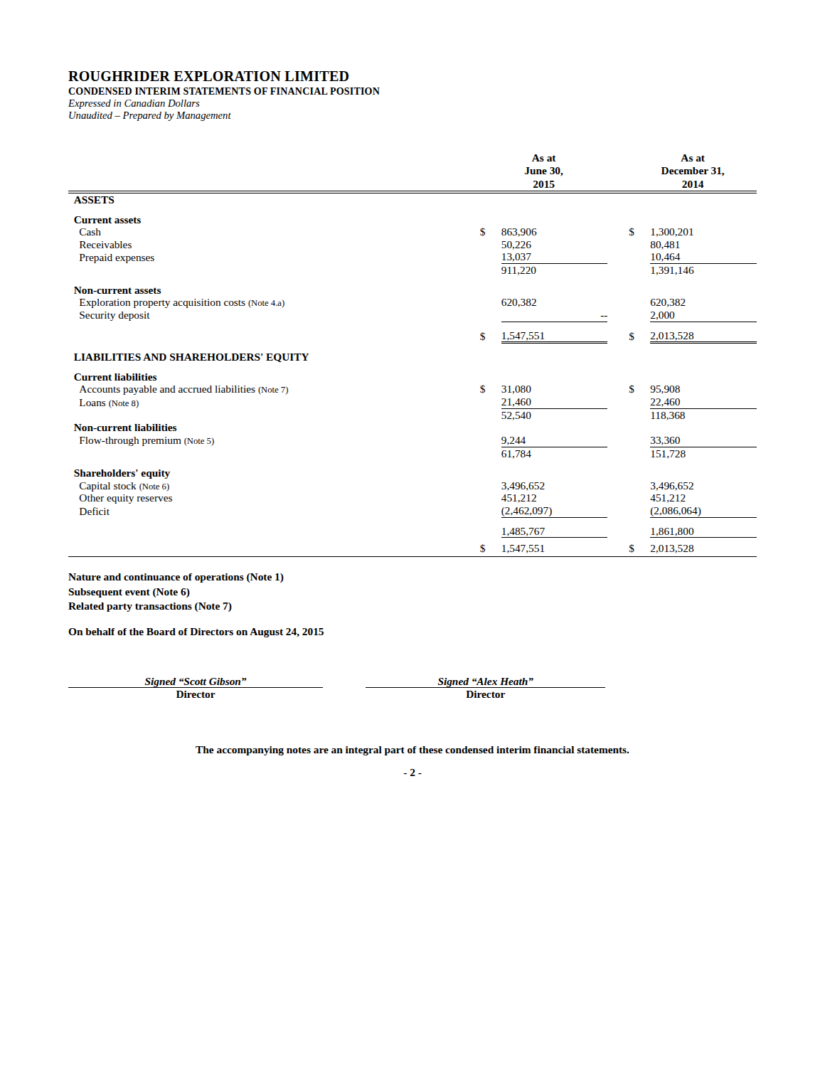ROUGHRIDER EXPLORATION LIMITED
CONDENSED INTERIM STATEMENTS OF FINANCIAL POSITION
Expressed in Canadian Dollars
Unaudited – Prepared by Management
| | As at June 30, 2015 | | As at December 31, 2014 |
| ASSETS | | | | | |
| Current assets | | | | | |
| Cash | $ | 863,906 | | $ | 1,300,201 |
| Receivables | | 50,226 | | | 80,481 |
| Prepaid expenses | | 13,037 | | | 10,464 |
| | | 911,220 | | | 1,391,146 |
| Non-current assets | | | | | |
| Exploration property acquisition costs (Note 4.a) | | 620,382 | | | 620,382 |
| Security deposit | | -- | | | 2,000 |
| | $ | 1,547,551 | | $ | 2,013,528 |
| LIABILITIES AND SHAREHOLDERS' EQUITY | | | | | |
| Current liabilities | | | | | |
| Accounts payable and accrued liabilities (Note 7) | $ | 31,080 | | $ | 95,908 |
| Loans (Note 8) | | 21,460 | | | 22,460 |
| | | 52,540 | | | 118,368 |
| Non-current liabilities | | | | | |
| Flow-through premium (Note 5) | | 9,244 | | | 33,360 |
| | | 61,784 | | | 151,728 |
| Shareholders' equity | | | | | |
| Capital stock (Note 6) | | 3,496,652 | | | 3,496,652 |
| Other equity reserves | | 451,212 | | | 451,212 |
| Deficit | | (2,462,097) | | | (2,086,064) |
| | | 1,485,767 | | | 1,861,800 |
| | $ | 1,547,551 | | $ | 2,013,528 |
Nature and continuance of operations (Note 1)
Subsequent event (Note 6)
Related party transactions (Note 7)
On behalf of the Board of Directors on August 24, 2015
| Signed “Scott Gibson” | | Signed “Alex Heath” |
| Director | | Director |
The accompanying notes are an integral part of these condensed interim financial statements.
- 2 -